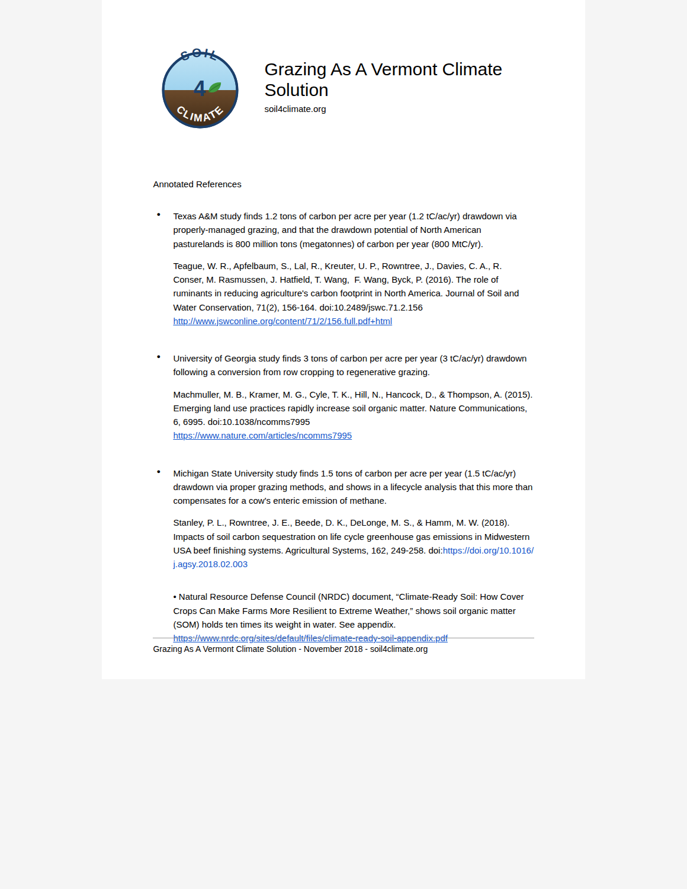SOIL CLIMATE 4
Grazing As A Vermont Climate Solution
soil4climate.org
Annotated References
Texas A&M study finds 1.2 tons of carbon per acre per year (1.2 tC/ac/yr) drawdown via properly-managed grazing, and that the drawdown potential of North American pasturelands is 800 million tons (megatonnes) of carbon per year (800 MtC/yr).
Teague, W. R., Apfelbaum, S., Lal, R., Kreuter, U. P., Rowntree, J., Davies, C. A., R. Conser, M. Rasmussen, J. Hatfield, T. Wang, F. Wang, Byck, P. (2016). The role of ruminants in reducing agriculture's carbon footprint in North America. Journal of Soil and Water Conservation, 71(2), 156-164. doi:10.2489/jswc.71.2.156
http://www.jswconline.org/content/71/2/156.full.pdf+html
University of Georgia study finds 3 tons of carbon per acre per year (3 tC/ac/yr) drawdown following a conversion from row cropping to regenerative grazing.
Machmuller, M. B., Kramer, M. G., Cyle, T. K., Hill, N., Hancock, D., & Thompson, A. (2015). Emerging land use practices rapidly increase soil organic matter. Nature Communications, 6, 6995. doi:10.1038/ncomms7995
https://www.nature.com/articles/ncomms7995
Michigan State University study finds 1.5 tons of carbon per acre per year (1.5 tC/ac/yr) drawdown via proper grazing methods, and shows in a lifecycle analysis that this more than compensates for a cow's enteric emission of methane.
Stanley, P. L., Rowntree, J. E., Beede, D. K., DeLonge, M. S., & Hamm, M. W. (2018). Impacts of soil carbon sequestration on life cycle greenhouse gas emissions in Midwestern USA beef finishing systems. Agricultural Systems, 162, 249-258. doi:https://doi.org/10.1016/j.agsy.2018.02.003
• Natural Resource Defense Council (NRDC) document, “Climate-Ready Soil: How Cover Crops Can Make Farms More Resilient to Extreme Weather,” shows soil organic matter (SOM) holds ten times its weight in water. See appendix.
https://www.nrdc.org/sites/default/files/climate-ready-soil-appendix.pdf
Grazing As A Vermont Climate Solution - November 2018 - soil4climate.org